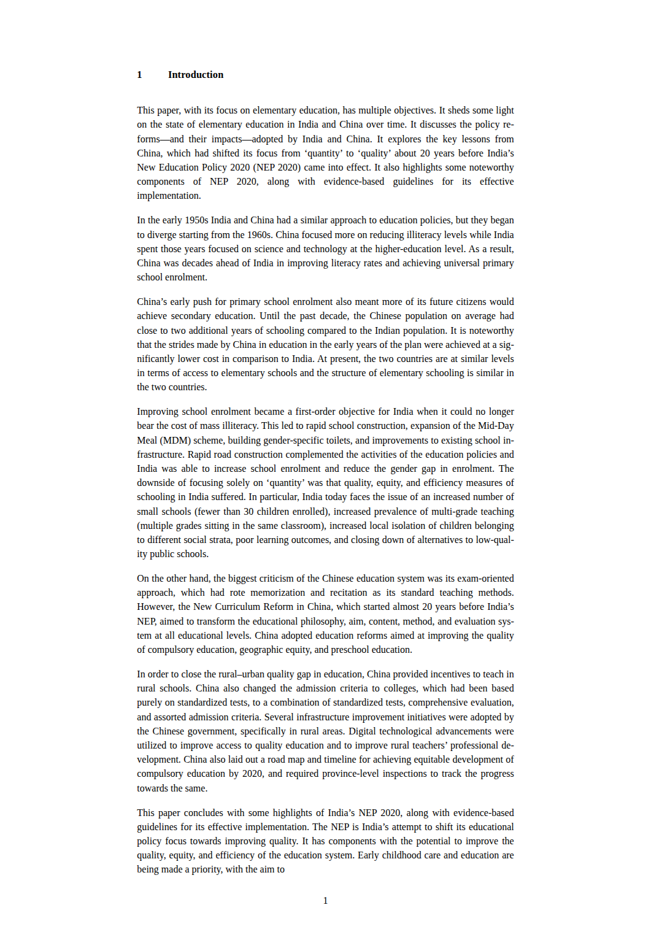1 Introduction
This paper, with its focus on elementary education, has multiple objectives. It sheds some light on the state of elementary education in India and China over time. It discusses the policy reforms—and their impacts—adopted by India and China. It explores the key lessons from China, which had shifted its focus from ‘quantity’ to ‘quality’ about 20 years before India’s New Education Policy 2020 (NEP 2020) came into effect. It also highlights some noteworthy components of NEP 2020, along with evidence-based guidelines for its effective implementation.
In the early 1950s India and China had a similar approach to education policies, but they began to diverge starting from the 1960s. China focused more on reducing illiteracy levels while India spent those years focused on science and technology at the higher-education level. As a result, China was decades ahead of India in improving literacy rates and achieving universal primary school enrolment.
China’s early push for primary school enrolment also meant more of its future citizens would achieve secondary education. Until the past decade, the Chinese population on average had close to two additional years of schooling compared to the Indian population. It is noteworthy that the strides made by China in education in the early years of the plan were achieved at a significantly lower cost in comparison to India. At present, the two countries are at similar levels in terms of access to elementary schools and the structure of elementary schooling is similar in the two countries.
Improving school enrolment became a first-order objective for India when it could no longer bear the cost of mass illiteracy. This led to rapid school construction, expansion of the Mid-Day Meal (MDM) scheme, building gender-specific toilets, and improvements to existing school infrastructure. Rapid road construction complemented the activities of the education policies and India was able to increase school enrolment and reduce the gender gap in enrolment. The downside of focusing solely on ‘quantity’ was that quality, equity, and efficiency measures of schooling in India suffered. In particular, India today faces the issue of an increased number of small schools (fewer than 30 children enrolled), increased prevalence of multi-grade teaching (multiple grades sitting in the same classroom), increased local isolation of children belonging to different social strata, poor learning outcomes, and closing down of alternatives to low-quality public schools.
On the other hand, the biggest criticism of the Chinese education system was its exam-oriented approach, which had rote memorization and recitation as its standard teaching methods. However, the New Curriculum Reform in China, which started almost 20 years before India’s NEP, aimed to transform the educational philosophy, aim, content, method, and evaluation system at all educational levels. China adopted education reforms aimed at improving the quality of compulsory education, geographic equity, and preschool education.
In order to close the rural–urban quality gap in education, China provided incentives to teach in rural schools. China also changed the admission criteria to colleges, which had been based purely on standardized tests, to a combination of standardized tests, comprehensive evaluation, and assorted admission criteria. Several infrastructure improvement initiatives were adopted by the Chinese government, specifically in rural areas. Digital technological advancements were utilized to improve access to quality education and to improve rural teachers’ professional development. China also laid out a road map and timeline for achieving equitable development of compulsory education by 2020, and required province-level inspections to track the progress towards the same.
This paper concludes with some highlights of India’s NEP 2020, along with evidence-based guidelines for its effective implementation. The NEP is India’s attempt to shift its educational policy focus towards improving quality. It has components with the potential to improve the quality, equity, and efficiency of the education system. Early childhood care and education are being made a priority, with the aim to
1